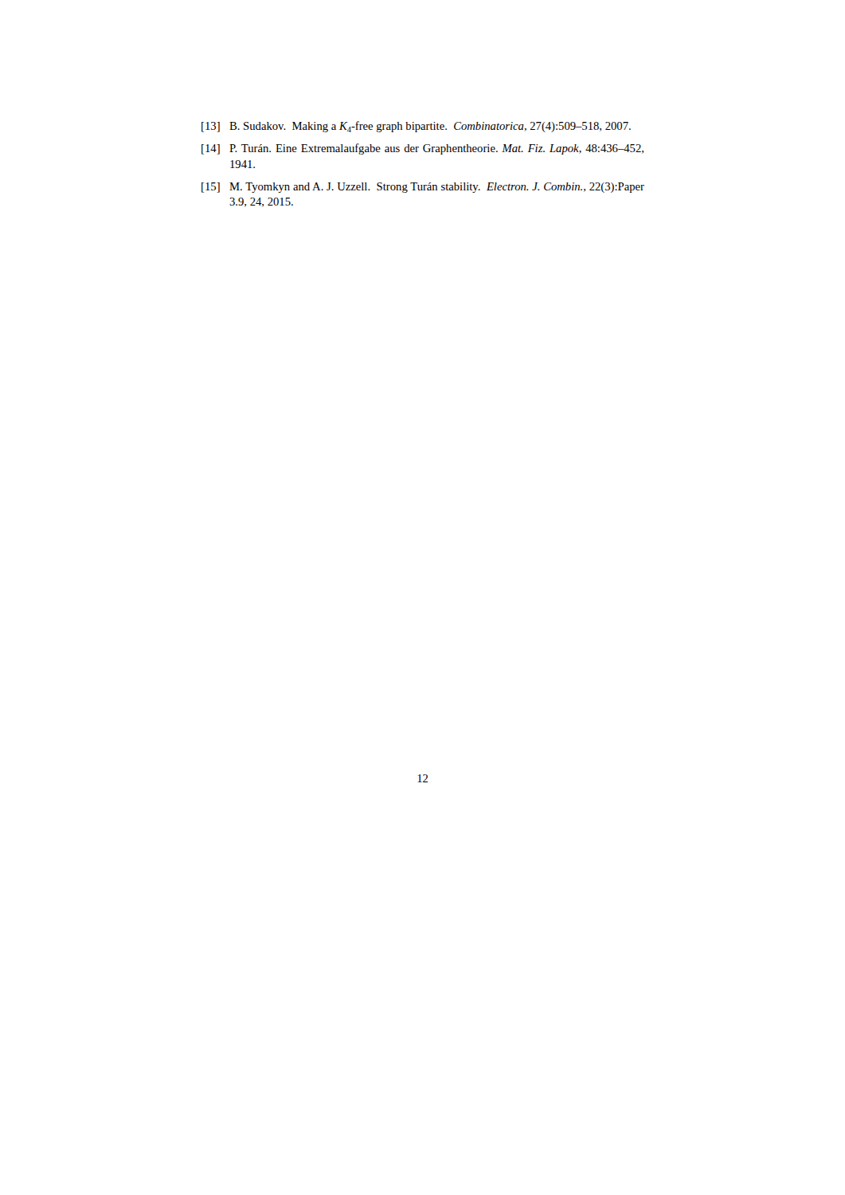[13] B. Sudakov. Making a K4-free graph bipartite. Combinatorica, 27(4):509–518, 2007.
[14] P. Turán. Eine Extremalaufgabe aus der Graphentheorie. Mat. Fiz. Lapok, 48:436–452, 1941.
[15] M. Tyomkyn and A. J. Uzzell. Strong Turán stability. Electron. J. Combin., 22(3):Paper 3.9, 24, 2015.
12